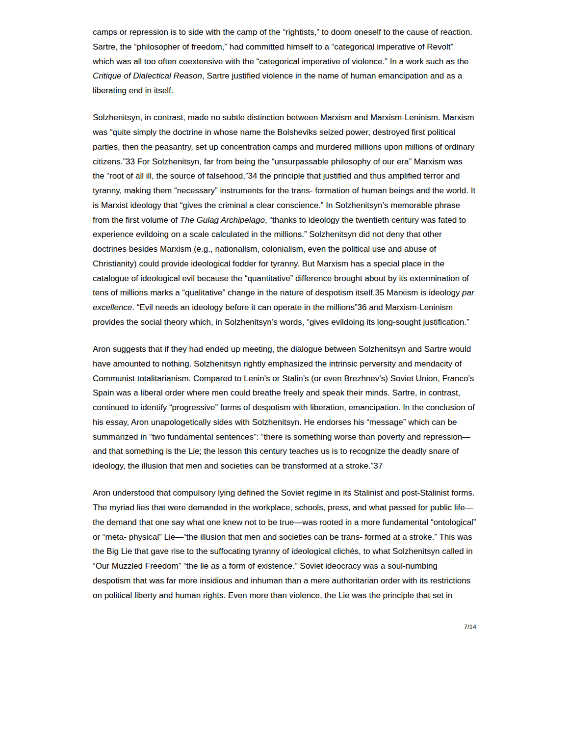camps or repression is to side with the camp of the “rightists,” to doom oneself to the cause of reaction. Sartre, the “philosopher of freedom,” had committed himself to a “categorical imperative of Revolt” which was all too often coextensive with the “categorical imperative of violence.” In a work such as the Critique of Dialectical Reason, Sartre justified violence in the name of human emancipation and as a liberating end in itself.
Solzhenitsyn, in contrast, made no subtle distinction between Marxism and Marxism-Leninism. Marxism was “quite simply the doctrine in whose name the Bolsheviks seized power, destroyed first political parties, then the peasantry, set up concentration camps and murdered millions upon millions of ordinary citizens.”33 For Solzhenitsyn, far from being the “unsurpassable philosophy of our era” Marxism was the “root of all ill, the source of falsehood,”34 the principle that justified and thus amplified terror and tyranny, making them “necessary” instruments for the trans- formation of human beings and the world. It is Marxist ideology that “gives the criminal a clear conscience.” In Solzhenitsyn’s memorable phrase from the first volume of The Gulag Archipelago, “thanks to ideology the twentieth century was fated to experience evildoing on a scale calculated in the millions.” Solzhenitsyn did not deny that other doctrines besides Marxism (e.g., nationalism, colonialism, even the political use and abuse of Christianity) could provide ideological fodder for tyranny. But Marxism has a special place in the catalogue of ideological evil because the “quantitative” difference brought about by its extermination of tens of millions marks a “qualitative” change in the nature of despotism itself.35 Marxism is ideology par excellence. “Evil needs an ideology before it can operate in the millions”36 and Marxism-Leninism provides the social theory which, in Solzhenitsyn’s words, “gives evildoing its long-sought justification.”
Aron suggests that if they had ended up meeting, the dialogue between Solzhenitsyn and Sartre would have amounted to nothing. Solzhenitsyn rightly emphasized the intrinsic perversity and mendacity of Communist totalitarianism. Compared to Lenin’s or Stalin’s (or even Brezhnev’s) Soviet Union, Franco’s Spain was a liberal order where men could breathe freely and speak their minds. Sartre, in contrast, continued to identify “progressive” forms of despotism with liberation, emancipation. In the conclusion of his essay, Aron unapologetically sides with Solzhenitsyn. He endorses his “message” which can be summarized in “two fundamental sentences”: “there is something worse than poverty and repression— and that something is the Lie; the lesson this century teaches us is to recognize the deadly snare of ideology, the illusion that men and societies can be transformed at a stroke.”37
Aron understood that compulsory lying defined the Soviet regime in its Stalinist and post-Stalinist forms. The myriad lies that were demanded in the workplace, schools, press, and what passed for public life—the demand that one say what one knew not to be true—was rooted in a more fundamental “ontological” or “meta- physical” Lie—“the illusion that men and societies can be trans- formed at a stroke.” This was the Big Lie that gave rise to the suffocating tyranny of ideological clichés, to what Solzhenitsyn called in “Our Muzzled Freedom” “the lie as a form of existence.” Soviet ideocracy was a soul-numbing despotism that was far more insidious and inhuman than a mere authoritarian order with its restrictions on political liberty and human rights. Even more than violence, the Lie was the principle that set in
7/14